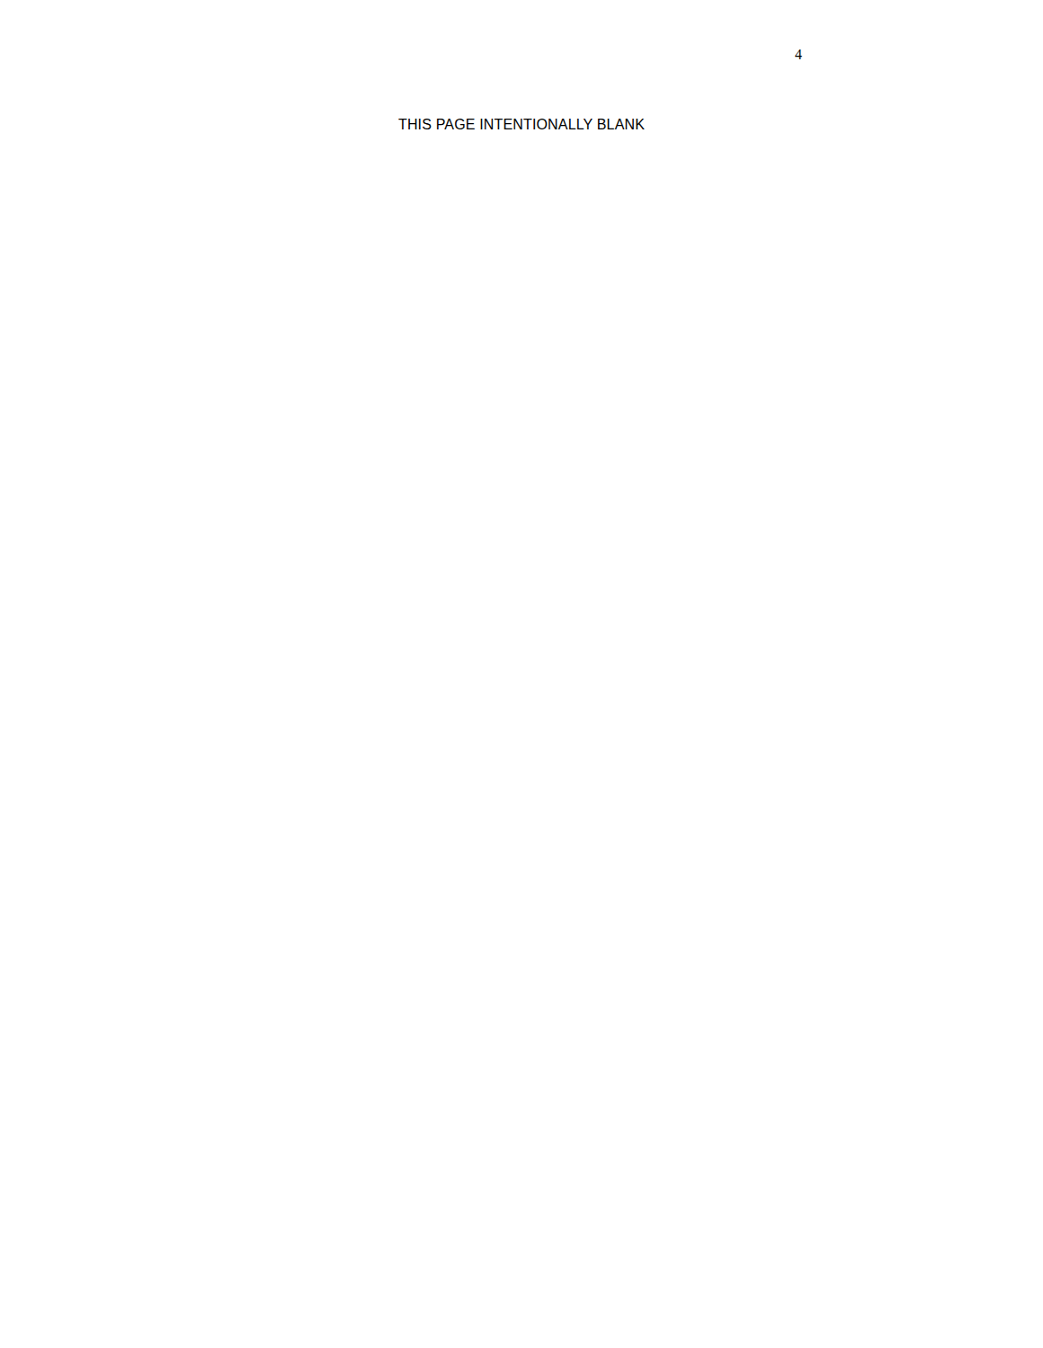4
THIS PAGE INTENTIONALLY BLANK